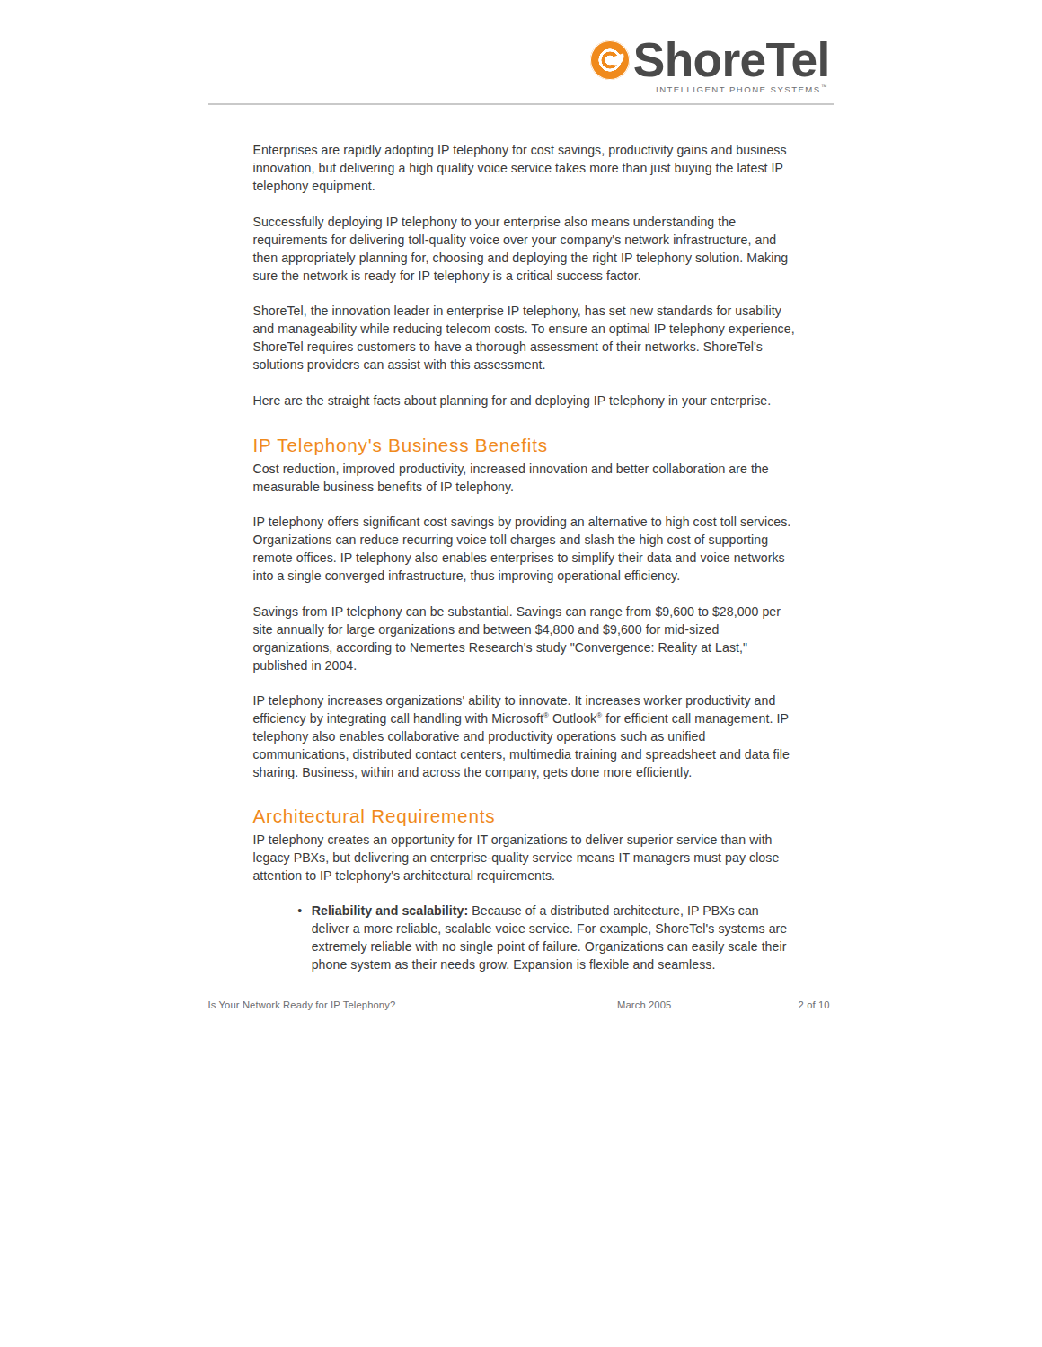ShoreTel
INTELLIGENT PHONE SYSTEMS™
Enterprises are rapidly adopting IP telephony for cost savings, productivity gains and business innovation, but delivering a high quality voice service takes more than just buying the latest IP telephony equipment.
Successfully deploying IP telephony to your enterprise also means understanding the requirements for delivering toll-quality voice over your company's network infrastructure, and then appropriately planning for, choosing and deploying the right IP telephony solution. Making sure the network is ready for IP telephony is a critical success factor.
ShoreTel, the innovation leader in enterprise IP telephony, has set new standards for usability and manageability while reducing telecom costs. To ensure an optimal IP telephony experience, ShoreTel requires customers to have a thorough assessment of their networks. ShoreTel's solutions providers can assist with this assessment.
Here are the straight facts about planning for and deploying IP telephony in your enterprise.
IP Telephony's Business Benefits
Cost reduction, improved productivity, increased innovation and better collaboration are the measurable business benefits of IP telephony.
IP telephony offers significant cost savings by providing an alternative to high cost toll services. Organizations can reduce recurring voice toll charges and slash the high cost of supporting remote offices. IP telephony also enables enterprises to simplify their data and voice networks into a single converged infrastructure, thus improving operational efficiency.
Savings from IP telephony can be substantial. Savings can range from $9,600 to $28,000 per site annually for large organizations and between $4,800 and $9,600 for mid-sized organizations, according to Nemertes Research's study "Convergence: Reality at Last," published in 2004.
IP telephony increases organizations' ability to innovate. It increases worker productivity and efficiency by integrating call handling with Microsoft® Outlook® for efficient call management. IP telephony also enables collaborative and productivity operations such as unified communications, distributed contact centers, multimedia training and spreadsheet and data file sharing. Business, within and across the company, gets done more efficiently.
Architectural Requirements
IP telephony creates an opportunity for IT organizations to deliver superior service than with legacy PBXs, but delivering an enterprise-quality service means IT managers must pay close attention to IP telephony's architectural requirements.
Reliability and scalability: Because of a distributed architecture, IP PBXs can deliver a more reliable, scalable voice service. For example, ShoreTel's systems are extremely reliable with no single point of failure. Organizations can easily scale their phone system as their needs grow. Expansion is flexible and seamless.
Is Your Network Ready for IP Telephony?
March 2005
2 of 10